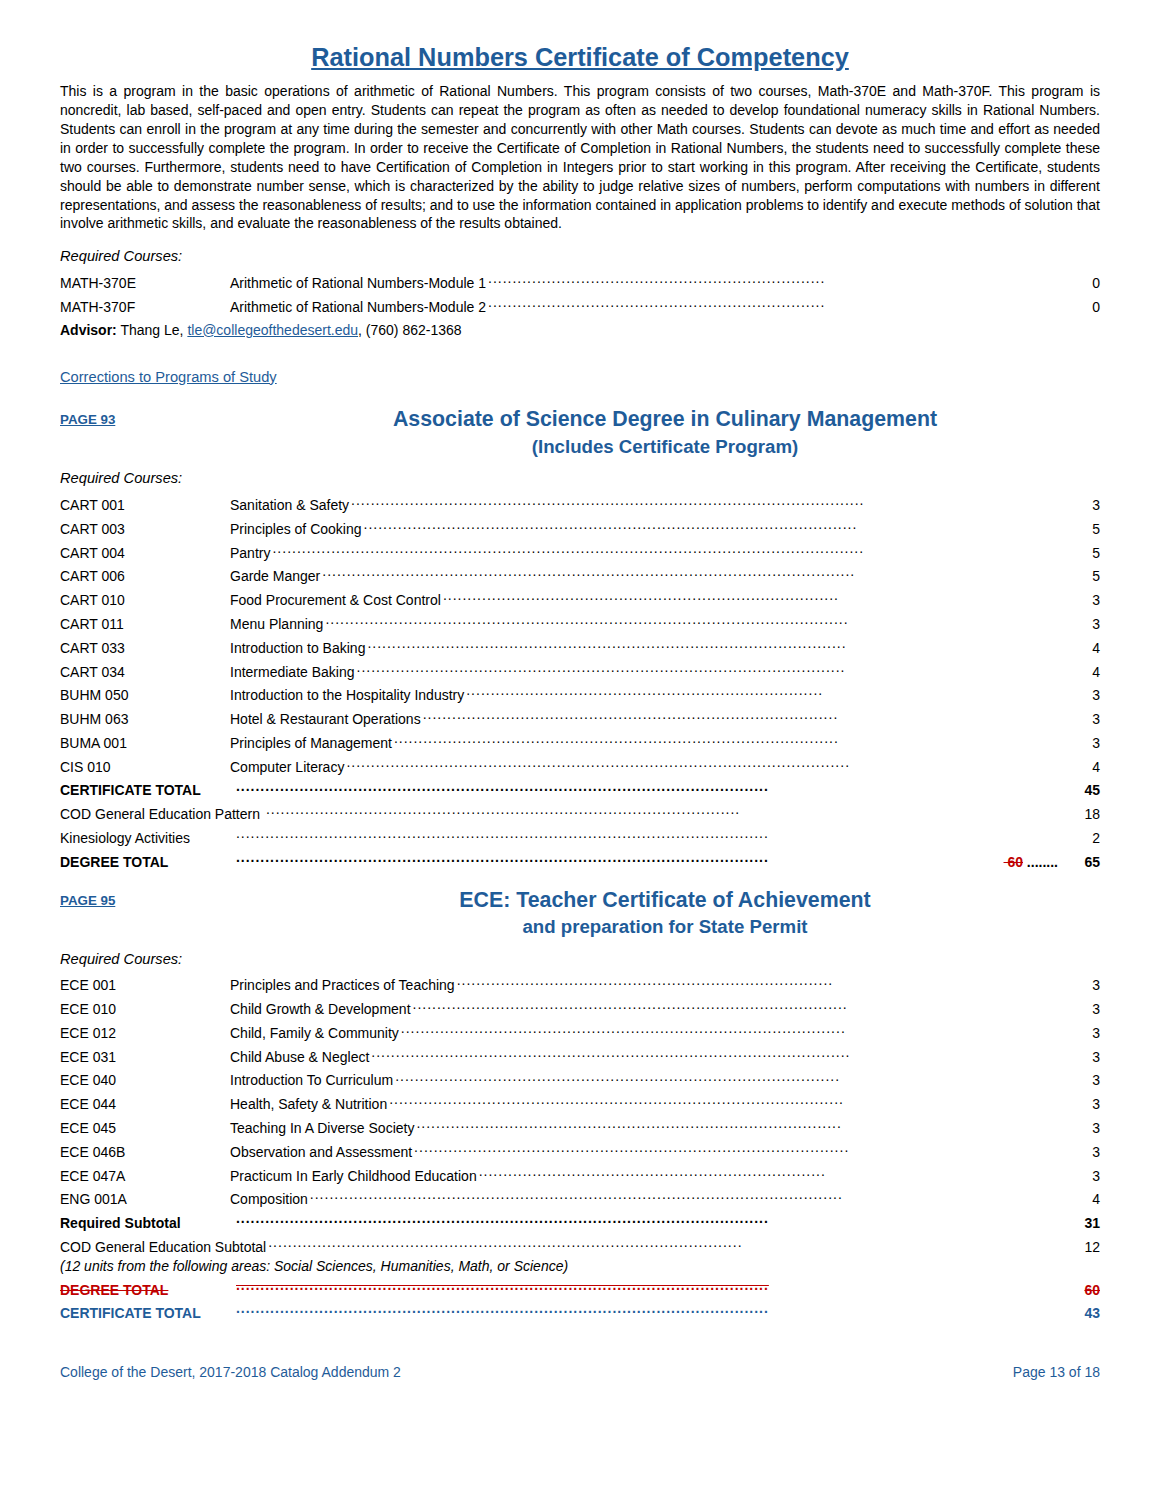Rational Numbers Certificate of Competency
This is a program in the basic operations of arithmetic of Rational Numbers. This program consists of two courses, Math-370E and Math-370F. This program is noncredit, lab based, self-paced and open entry. Students can repeat the program as often as needed to develop foundational numeracy skills in Rational Numbers. Students can enroll in the program at any time during the semester and concurrently with other Math courses. Students can devote as much time and effort as needed in order to successfully complete the program. In order to receive the Certificate of Completion in Rational Numbers, the students need to successfully complete these two courses. Furthermore, students need to have Certification of Completion in Integers prior to start working in this program. After receiving the Certificate, students should be able to demonstrate number sense, which is characterized by the ability to judge relative sizes of numbers, perform computations with numbers in different representations, and assess the reasonableness of results; and to use the information contained in application problems to identify and execute methods of solution that involve arithmetic skills, and evaluate the reasonableness of the results obtained.
Required Courses:
| MATH-370E | Arithmetic of Rational Numbers-Module 1 ..................................................................... | 0 |
| MATH-370F | Arithmetic of Rational Numbers-Module 2 ..................................................................... | 0 |
Advisor: Thang Le, tle@collegeofthedesert.edu, (760) 862-1368
Corrections to Programs of Study
PAGE 93
Associate of Science Degree in Culinary Management (Includes Certificate Program)
Required Courses:
| CART 001 | Sanitation & Safety ......................................................................................................... | 3 |
| CART 003 | Principles of Cooking ..................................................................................................... | 5 |
| CART 004 | Pantry ......................................................................................................................... | 5 |
| CART 006 | Garde Manger ............................................................................................................. | 5 |
| CART 010 | Food Procurement & Cost Control ................................................................................. | 3 |
| CART 011 | Menu Planning ........................................................................................................... | 3 |
| CART 033 | Introduction to Baking .................................................................................................. | 4 |
| CART 034 | Intermediate Baking .................................................................................................... | 4 |
| BUHM 050 | Introduction to the Hospitality Industry ......................................................................... | 3 |
| BUHM 063 | Hotel & Restaurant Operations ..................................................................................... | 3 |
| BUMA 001 | Principles of Management ........................................................................................... | 3 |
| CIS 010 | Computer Literacy ....................................................................................................... | 4 |
| CERTIFICATE TOTAL | ............................................................................................................. | 45 |
| COD General Education Pattern ................................................................................................. | 18 |
| Kinesiology Activities | ............................................................................................................. | 2 |
| DEGREE TOTAL | ............................................................................................................. 60 ........ | 65 |
PAGE 95
ECE: Teacher Certificate of Achievement and preparation for State Permit
Required Courses:
| ECE 001 | Principles and Practices of Teaching ............................................................................. | 3 |
| ECE 010 | Child Growth & Development ......................................................................................... | 3 |
| ECE 012 | Child, Family & Community ........................................................................................... | 3 |
| ECE 031 | Child Abuse & Neglect .................................................................................................. | 3 |
| ECE 040 | Introduction To Curriculum ........................................................................................... | 3 |
| ECE 044 | Health, Safety & Nutrition ............................................................................................. | 3 |
| ECE 045 | Teaching In A Diverse Society ....................................................................................... | 3 |
| ECE 046B | Observation and Assessment ......................................................................................... | 3 |
| ECE 047A | Practicum In Early Childhood Education ....................................................................... | 3 |
| ENG 001A | Composition ............................................................................................................. | 4 |
| Required Subtotal | ............................................................................................................. | 31 |
| COD General Education Subtotal ................................................................................................. | 12 |
(12 units from the following areas: Social Sciences, Humanities, Math, or Science)
| DEGREE TOTAL | ............................................................................................................. | 60 |
| CERTIFICATE TOTAL | ............................................................................................................. | 43 |
College of the Desert, 2017-2018 Catalog Addendum 2
Page 13 of 18